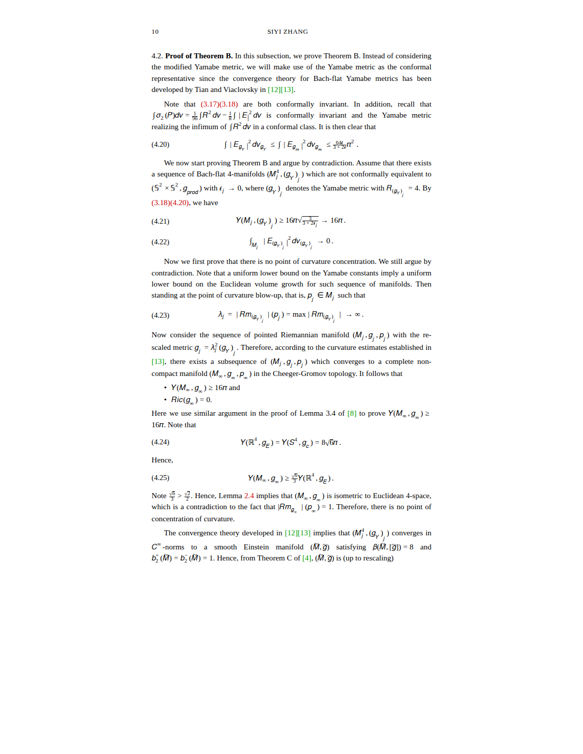10 Siyi Zhang
4.2. Proof of Theorem B. In this subsection, we prove Theorem B. Instead of considering the modified Yamabe metric, we will make use of the Yamabe metric as the conformal representative since the convergence theory for Bach-flat Yamabe metrics has been developed by Tian and Viaclovsky in [12][13].
Note that (3.17)(3.18) are both conformally invariant. In addition, recall that ∫σ2(P)dv=196∫R2dv−18∫|E|2dv is conformally invariant and the Yamabe metric realizing the infimum of ∫R2dv in a conformal class. It is then clear that
(4.20) ∫|EgY|2dvgY ≤ ∫|Egm|2dvgm ≤ 64ϵ3+2ϵ π2.
We now start proving Theorem B and argue by contradiction. Assume that there exists a sequence of Bach-flat 4-manifolds (Mj4,(gY)j) which are not conformally equivalent to (𝕊2×𝕊2,gprod) with ϵj→0, where (gY)j denotes the Yamabe metric with R(gY)j=4. By (3.18)(4.20), we have
(4.21) Y(Mj,(gY)j) ≥ 16π 33+2ϵj →16π.
(4.22) ∫Mj |E(gY)j|2 dv(gY)j →0.
Now we first prove that there is no point of curvature concentration. We still argue by contradiction. Note that a uniform lower bound on the Yamabe constants imply a uniform lower bound on the Euclidean volume growth for such sequence of manifolds. Then standing at the point of curvature blow-up, that is, pj∈Mj such that
(4.23) λj= |Rm(gY)j|(pj) =max|Rm(gY)j| →∞.
Now consider the sequence of pointed Riemannian manifold (Mj,gj,pj) with the re-scaled metric gj=λj2(gY)j. Therefore, according to the curvature estimates established in [13], there exists a subsequence of (Mj,gj,pj) which converges to a complete non-compact manifold (M∞,g∞,p∞) in the Cheeger-Gromov topology. It follows that
Y(M∞,g∞)≥16π and
Ric(g∞)=0.
Here we use similar argument in the proof of Lemma 3.4 of [8] to prove Y(M∞,g∞)≥ 16π. Note that
(4.24) Y(ℝ4,gE) = Y(S4,gc) =86π.
Hence,
(4.25) Y(M∞,g∞) ≥ 63 Y(ℝ4,gE).
Note 63>22. Hence, Lemma 2.4 implies that (M∞,g∞) is isometric to Euclidean 4-space, which is a contradiction to the fact that |Rmg∞|(p∞)=1. Therefore, there is no point of concentration of curvature.
The convergence theory developed in [12][13] implies that (Mj4,(gY)j) converges in C∞-norms to a smooth Einstein manifold (M~,g~) satisfying β(M~,[g~])=8 and b2+(M~)=b2−(M~)=1. Hence, from Theorem C of [4], (M~,g~) is (up to rescaling)